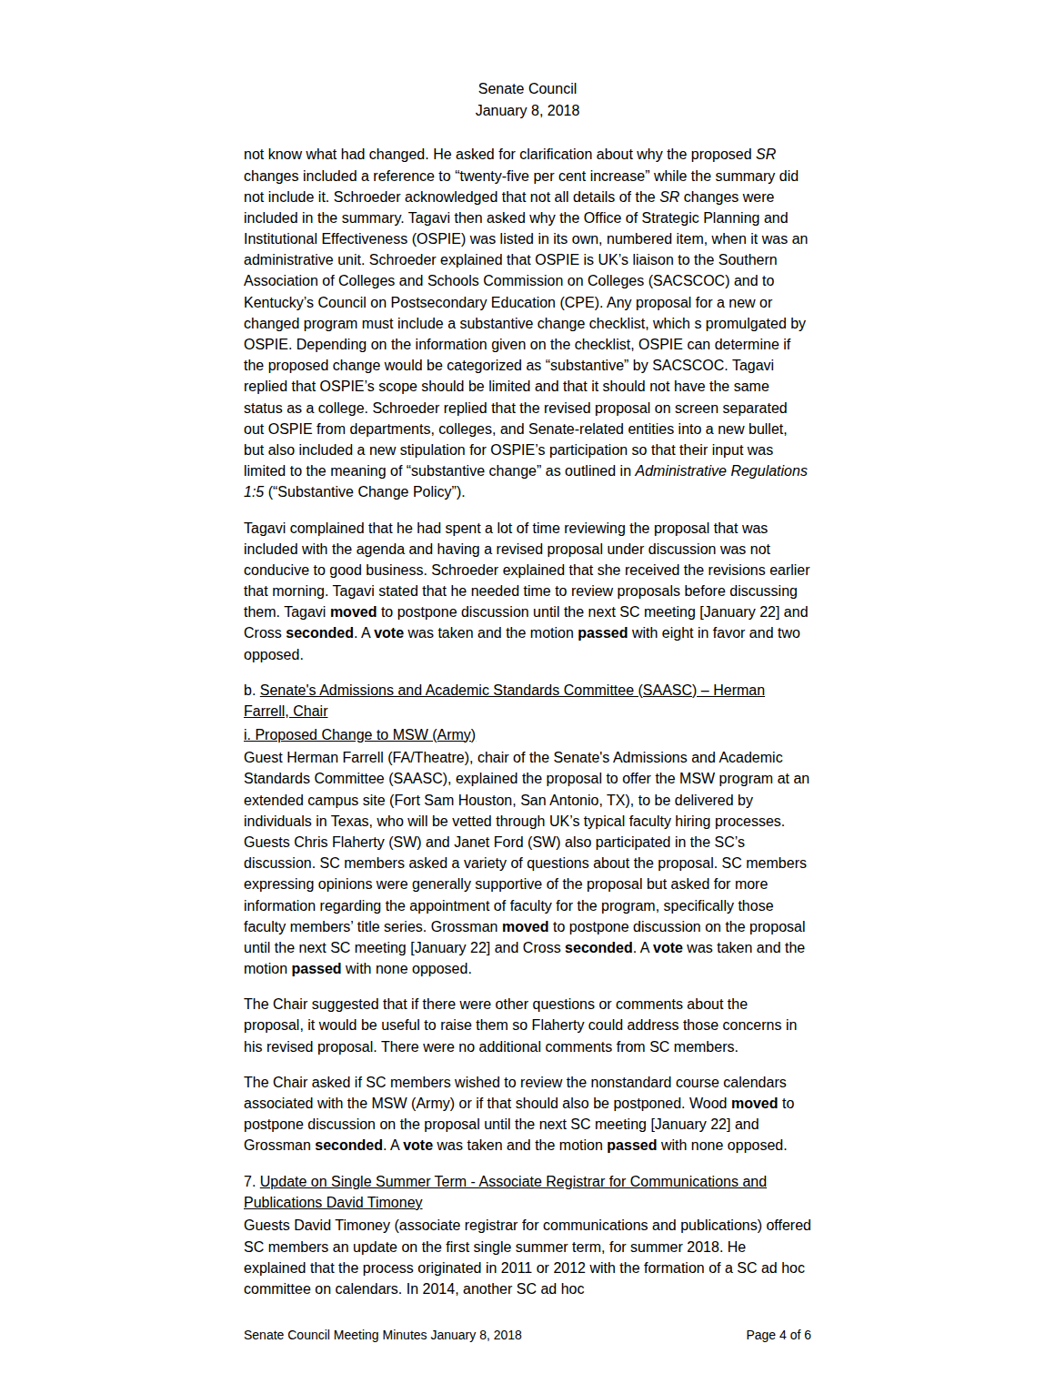Senate Council January 8, 2018
not know what had changed. He asked for clarification about why the proposed SR changes included a reference to “twenty-five per cent increase” while the summary did not include it. Schroeder acknowledged that not all details of the SR changes were included in the summary. Tagavi then asked why the Office of Strategic Planning and Institutional Effectiveness (OSPIE) was listed in its own, numbered item, when it was an administrative unit. Schroeder explained that OSPIE is UK’s liaison to the Southern Association of Colleges and Schools Commission on Colleges (SACSCOC) and to Kentucky’s Council on Postsecondary Education (CPE). Any proposal for a new or changed program must include a substantive change checklist, which s promulgated by OSPIE. Depending on the information given on the checklist, OSPIE can determine if the proposed change would be categorized as “substantive” by SACSCOC. Tagavi replied that OSPIE’s scope should be limited and that it should not have the same status as a college. Schroeder replied that the revised proposal on screen separated out OSPIE from departments, colleges, and Senate-related entities into a new bullet, but also included a new stipulation for OSPIE’s participation so that their input was limited to the meaning of “substantive change” as outlined in Administrative Regulations 1:5 (“Substantive Change Policy”).
Tagavi complained that he had spent a lot of time reviewing the proposal that was included with the agenda and having a revised proposal under discussion was not conducive to good business. Schroeder explained that she received the revisions earlier that morning. Tagavi stated that he needed time to review proposals before discussing them. Tagavi moved to postpone discussion until the next SC meeting [January 22] and Cross seconded. A vote was taken and the motion passed with eight in favor and two opposed.
b. Senate's Admissions and Academic Standards Committee (SAASC) – Herman Farrell, Chair
i. Proposed Change to MSW (Army)
Guest Herman Farrell (FA/Theatre), chair of the Senate's Admissions and Academic Standards Committee (SAASC), explained the proposal to offer the MSW program at an extended campus site (Fort Sam Houston, San Antonio, TX), to be delivered by individuals in Texas, who will be vetted through UK’s typical faculty hiring processes. Guests Chris Flaherty (SW) and Janet Ford (SW) also participated in the SC’s discussion. SC members asked a variety of questions about the proposal. SC members expressing opinions were generally supportive of the proposal but asked for more information regarding the appointment of faculty for the program, specifically those faculty members’ title series. Grossman moved to postpone discussion on the proposal until the next SC meeting [January 22] and Cross seconded. A vote was taken and the motion passed with none opposed.
The Chair suggested that if there were other questions or comments about the proposal, it would be useful to raise them so Flaherty could address those concerns in his revised proposal. There were no additional comments from SC members.
The Chair asked if SC members wished to review the nonstandard course calendars associated with the MSW (Army) or if that should also be postponed. Wood moved to postpone discussion on the proposal until the next SC meeting [January 22] and Grossman seconded. A vote was taken and the motion passed with none opposed.
7. Update on Single Summer Term - Associate Registrar for Communications and Publications David Timoney
Guests David Timoney (associate registrar for communications and publications) offered SC members an update on the first single summer term, for summer 2018. He explained that the process originated in 2011 or 2012 with the formation of a SC ad hoc committee on calendars. In 2014, another SC ad hoc
Senate Council Meeting Minutes January 8, 2018 Page 4 of 6